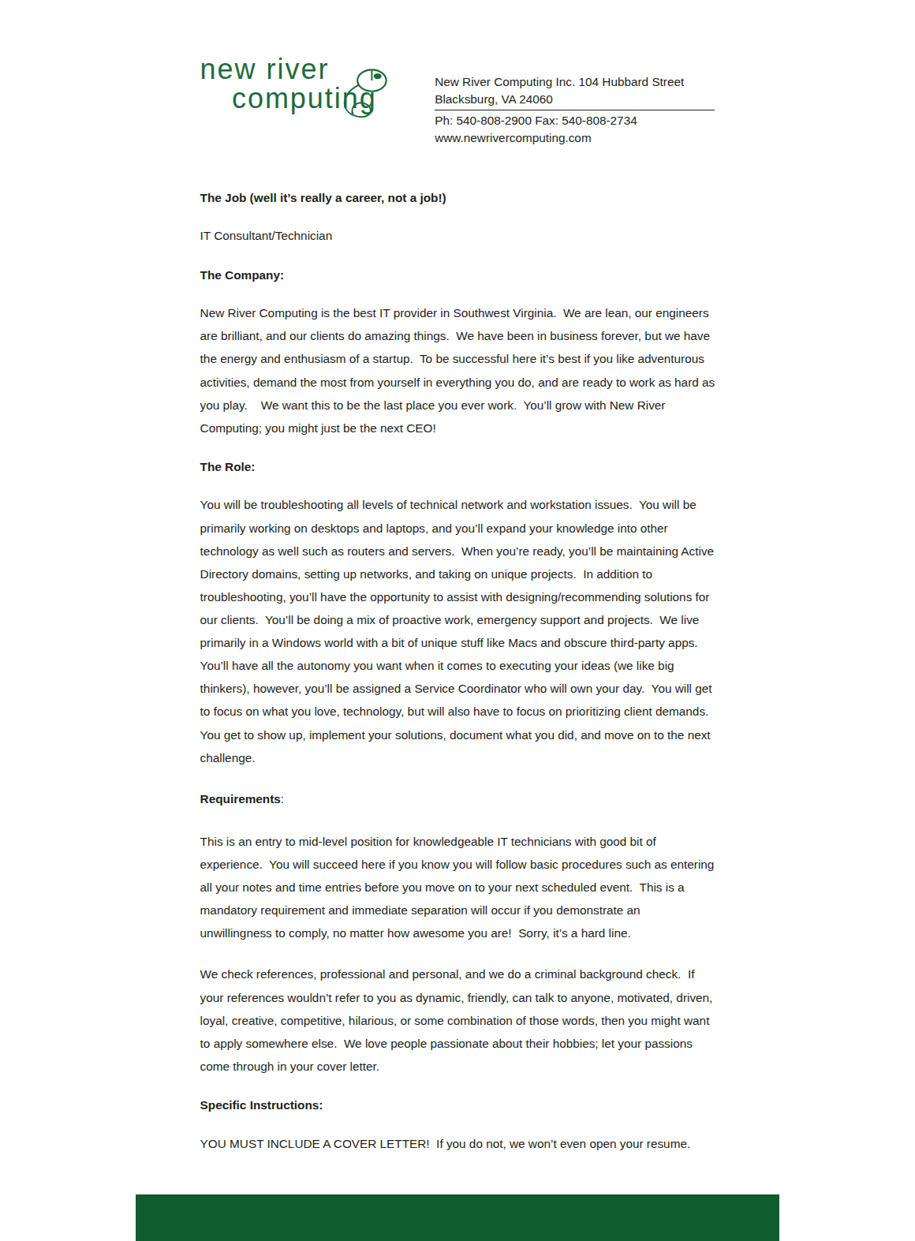new river computing
New River Computing Inc. 104 Hubbard Street Blacksburg, VA 24060 Ph: 540-808-2900 Fax: 540-808-2734 www.newrivercomputing.com
The Job (well it’s really a career, not a job!)
IT Consultant/Technician
The Company:
New River Computing is the best IT provider in Southwest Virginia. We are lean, our engineers are brilliant, and our clients do amazing things. We have been in business forever, but we have the energy and enthusiasm of a startup. To be successful here it’s best if you like adventurous activities, demand the most from yourself in everything you do, and are ready to work as hard as you play. We want this to be the last place you ever work. You’ll grow with New River Computing; you might just be the next CEO!
The Role:
You will be troubleshooting all levels of technical network and workstation issues. You will be primarily working on desktops and laptops, and you’ll expand your knowledge into other technology as well such as routers and servers. When you’re ready, you’ll be maintaining Active Directory domains, setting up networks, and taking on unique projects. In addition to troubleshooting, you’ll have the opportunity to assist with designing/recommending solutions for our clients. You’ll be doing a mix of proactive work, emergency support and projects. We live primarily in a Windows world with a bit of unique stuff like Macs and obscure third-party apps. You’ll have all the autonomy you want when it comes to executing your ideas (we like big thinkers), however, you’ll be assigned a Service Coordinator who will own your day. You will get to focus on what you love, technology, but will also have to focus on prioritizing client demands. You get to show up, implement your solutions, document what you did, and move on to the next challenge.
Requirements:
This is an entry to mid-level position for knowledgeable IT technicians with good bit of experience. You will succeed here if you know you will follow basic procedures such as entering all your notes and time entries before you move on to your next scheduled event. This is a mandatory requirement and immediate separation will occur if you demonstrate an unwillingness to comply, no matter how awesome you are! Sorry, it’s a hard line.
We check references, professional and personal, and we do a criminal background check. If your references wouldn’t refer to you as dynamic, friendly, can talk to anyone, motivated, driven, loyal, creative, competitive, hilarious, or some combination of those words, then you might want to apply somewhere else. We love people passionate about their hobbies; let your passions come through in your cover letter.
Specific Instructions:
YOU MUST INCLUDE A COVER LETTER! If you do not, we won’t even open your resume.